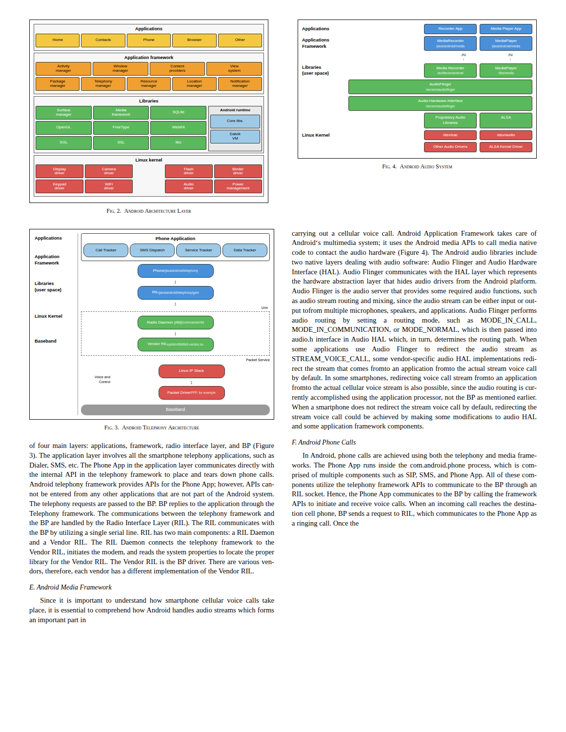Applications
Home
Contacts
Phone
Browser
Other
Application framework
Activity
manager
Window
manager
Content
providers
View
system
Package
manager
Telephony
manager
Resource
manager
Location
manager
Notification
manager
Libraries
Surface
manager
Media
framework
SQLite
OpenGL
FreeType
WebKit
SGL
SSL
libc
Android runtime
Core libs.
Dalvik
VM
Linux kernel
Display
driver
Camera
driver
Flash
driver
Binder
driver
Keypad
driver
WiFi
driver
Audio
driver
Power
management
Fig. 2. Android Architecture Layer
Applications
Recorder App
Media Player App
Applications
Framework
MediaRecorder/java/android/media
MediaPlayer/java/android/media
JNI
↕
JNI
↕
Libraries
(user space)
Media Recorder/av/libs/av/android
MediaPlayer/libs/media
AudioFlinger/servers/audioflinger
Audio-Hardware-Interface/servers/audioflinger
Proprietary Audio
Libraries
ALSA
Linux Kernel
/dev/eac
/dev/audio
Other Audio Drivers
ALSA Kernel Driver
Fig. 4. Android Audio System
Applications
Application
Framework
Libraries
(user space)
Linux Kernel
Baseband
Phone Application
Call Tracker
SMS Dispatch
Service Tracker
Data Tracker
Phone/java/android/telephony
↕
RIL/java/android/telephony/gsm
↕
Unix
Radio Daemon (rild)/commands/rild
↕
Vendor RILsystem/lib/libril-vendor.so
Voice and
Control
Packet Service
Linux IP Stack
↕
Packet DriverPPP, for example
Baseband
Fig. 3. Android Telephony Architecture
of four main layers: applications, framework, radio interface layer, and BP (Figure 3). The application layer involves all the smartphone telephony applications, such as Dialer, SMS, etc. The Phone App in the application layer communicates directly with the internal API in the telephony framework to place and tears down phone calls. Android telephony framework provides APIs for the Phone App; however, APIs cannot be entered from any other applications that are not part of the Android system. The telephony requests are passed to the BP. BP replies to the application through the Telephony framework. The communications between the telephony framework and the BP are handled by the Radio Interface Layer (RIL). The RIL communicates with the BP by utilizing a single serial line. RIL has two main components: a RIL Daemon and a Vendor RIL. The RIL Daemon connects the telephony framework to the Vendor RIL, initiates the modem, and reads the system properties to locate the proper library for the Vendor RIL. The Vendor RIL is the BP driver. There are various vendors, therefore, each vendor has a different implementation of the Vendor RIL.
E. Android Media Framework
Since it is important to understand how smartphone cellular voice calls take place, it is essential to comprehend how Android handles audio streams which forms an important part in
carrying out a cellular voice call. Android Application Framework takes care of Android‘s multimedia system; it uses the Android media APIs to call media native code to contact the audio hardware (Figure 4). The Android audio libraries include two native layers dealing with audio software: Audio Flinger and Audio Hardware Interface (HAL). Audio Flinger communicates with the HAL layer which represents the hardware abstraction layer that hides audio drivers from the Android platform. Audio Flinger is the audio server that provides some required audio functions, such as audio stream routing and mixing, since the audio stream can be either input or output tofrom multiple microphones, speakers, and applications. Audio Flinger performs audio routing by setting a routing mode, such as MODE_IN_CALL, MODE_IN_COMMUNICATION, or MODE_NORMAL, which is then passed into audio.h interface in Audio HAL which, in turn, determines the routing path. When some applications use Audio Flinger to redirect the audio stream as STREAM_VOICE_CALL, some vendor-specific audio HAL implementations redirect the stream that comes fromto an application fromto the actual stream voice call by default. In some smartphones, redirecting voice call stream fromto an application fromto the actual cellular voice stream is also possible, since the audio routing is currently accomplished using the application processor, not the BP as mentioned earlier. When a smartphone does not redirect the stream voice call by default, redirecting the stream voice call could be achieved by making some modifications to audio HAL and some application framework components.
F. Android Phone Calls
In Android, phone calls are achieved using both the telephony and media frameworks. The Phone App runs inside the com.android.phone process, which is comprised of multiple components such as SIP, SMS, and Phone App. All of these components utilize the telephony framework APIs to communicate to the BP through an RIL socket. Hence, the Phone App communicates to the BP by calling the framework APIs to initiate and receive voice calls. When an incoming call reaches the destination cell phone, BP sends a request to RIL, which communicates to the Phone App as a ringing call. Once the